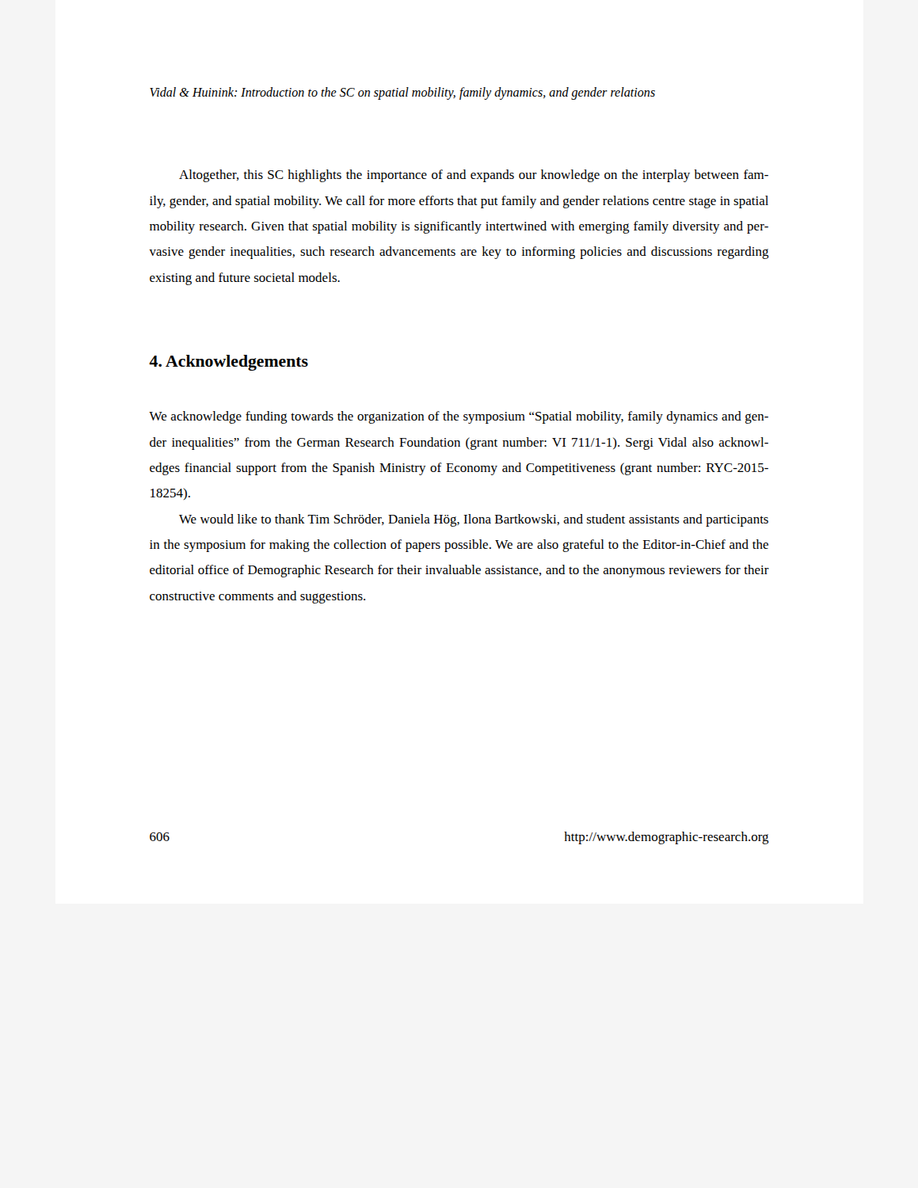Vidal & Huinink: Introduction to the SC on spatial mobility, family dynamics, and gender relations
Altogether, this SC highlights the importance of and expands our knowledge on the interplay between family, gender, and spatial mobility. We call for more efforts that put family and gender relations centre stage in spatial mobility research. Given that spatial mobility is significantly intertwined with emerging family diversity and pervasive gender inequalities, such research advancements are key to informing policies and discussions regarding existing and future societal models.
4. Acknowledgements
We acknowledge funding towards the organization of the symposium “Spatial mobility, family dynamics and gender inequalities” from the German Research Foundation (grant number: VI 711/1-1). Sergi Vidal also acknowledges financial support from the Spanish Ministry of Economy and Competitiveness (grant number: RYC-2015-18254).
We would like to thank Tim Schröder, Daniela Hög, Ilona Bartkowski, and student assistants and participants in the symposium for making the collection of papers possible. We are also grateful to the Editor-in-Chief and the editorial office of Demographic Research for their invaluable assistance, and to the anonymous reviewers for their constructive comments and suggestions.
606 http://www.demographic-research.org